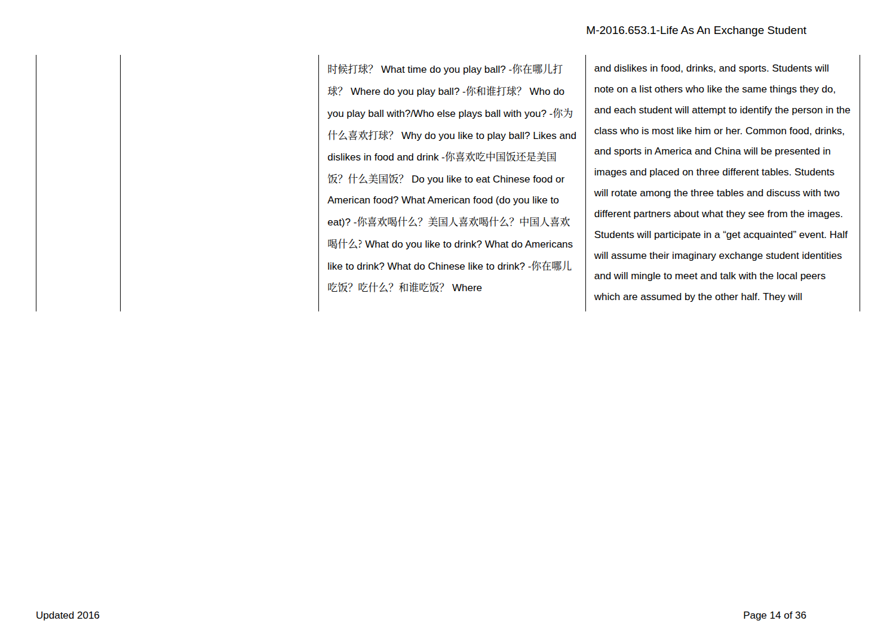M-2016.653.1-Life As An Exchange Student
| | | 时候打球？ What time do you play ball? - 你在哪儿打球？ Where do you play ball? - 你和谁打球？ Who do you play ball with?/Who else plays ball with you? - 你为什么喜欢打球？ Why do you like to play ball? Likes and dislikes in food and drink - 你喜欢吃中国饭还是美国饭？什么美国饭？ Do you like to eat Chinese food or American food? What American food (do you like to eat)? - 你喜欢喝什么？美国人喜欢喝什么？中国人喜欢喝什么? What do you like to drink? What do Americans like to drink? What do Chinese like to drink? - 你在哪儿吃饭？吃什么？和谁吃饭？ Where | and dislikes in food, drinks, and sports. Students will note on a list others who like the same things they do, and each student will attempt to identify the person in the class who is most like him or her. Common food, drinks, and sports in America and China will be presented in images and placed on three different tables. Students will rotate among the three tables and discuss with two different partners about what they see from the images. Students will participate in a “get acquainted” event. Half will assume their imaginary exchange student identities and will mingle to meet and talk with the local peers which are assumed by the other half. They will |
Updated 2016
Page 14 of 36